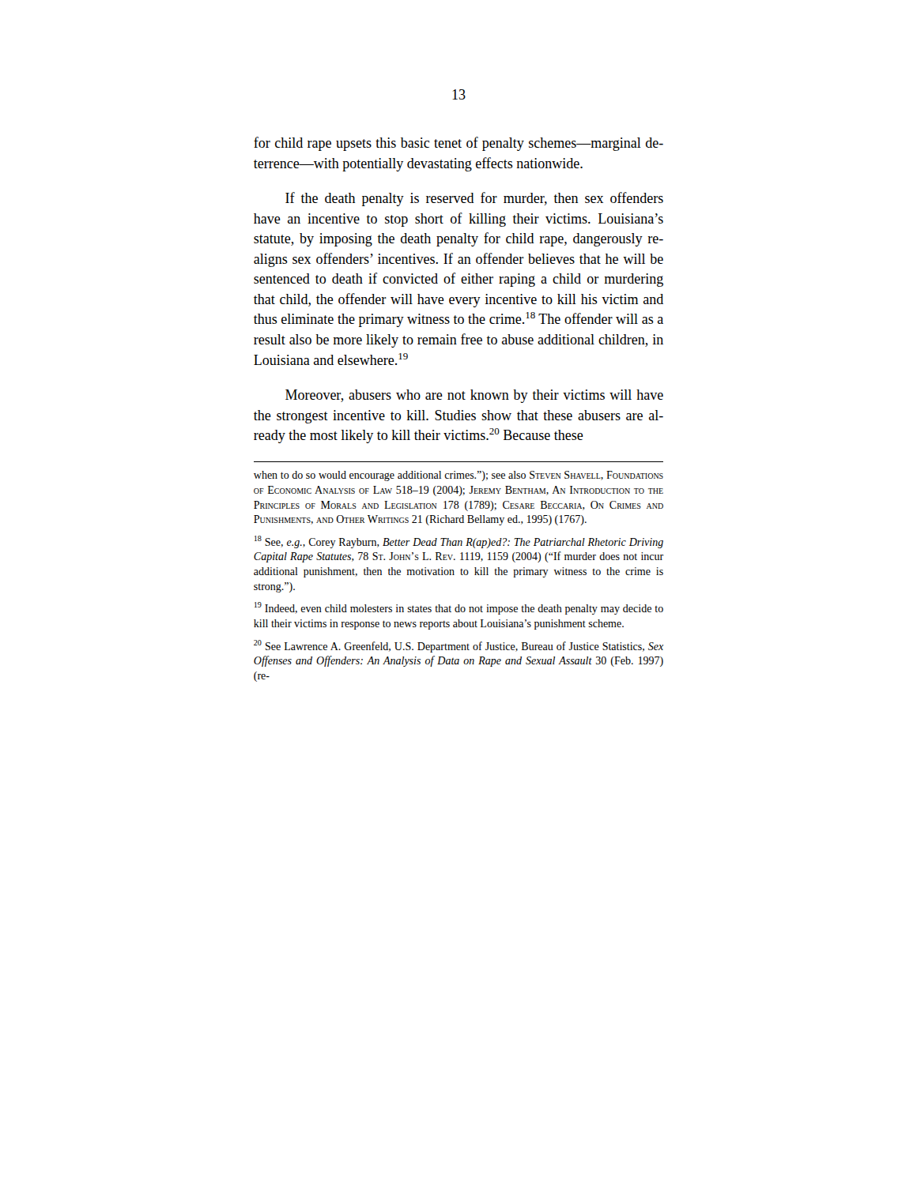13
for child rape upsets this basic tenet of penalty schemes—marginal deterrence—with potentially devastating effects nationwide.
If the death penalty is reserved for murder, then sex offenders have an incentive to stop short of killing their victims. Louisiana’s statute, by imposing the death penalty for child rape, dangerously realigns sex offenders’ incentives. If an offender believes that he will be sentenced to death if convicted of either raping a child or murdering that child, the offender will have every incentive to kill his victim and thus eliminate the primary witness to the crime.18 The offender will as a result also be more likely to remain free to abuse additional children, in Louisiana and elsewhere.19
Moreover, abusers who are not known by their victims will have the strongest incentive to kill. Studies show that these abusers are already the most likely to kill their victims.20 Because these
when to do so would encourage additional crimes.”); see also Steven Shavell, Foundations of Economic Analysis of Law 518–19 (2004); Jeremy Bentham, An Introduction to the Principles of Morals and Legislation 178 (1789); Cesare Beccaria, On Crimes and Punishments, and Other Writings 21 (Richard Bellamy ed., 1995) (1767).
18 See, e.g., Corey Rayburn, Better Dead Than R(ap)ed?: The Patriarchal Rhetoric Driving Capital Rape Statutes, 78 St. John’s L. Rev. 1119, 1159 (2004) (“If murder does not incur additional punishment, then the motivation to kill the primary witness to the crime is strong.”).
19 Indeed, even child molesters in states that do not impose the death penalty may decide to kill their victims in response to news reports about Louisiana’s punishment scheme.
20 See Lawrence A. Greenfeld, U.S. Department of Justice, Bureau of Justice Statistics, Sex Offenses and Offenders: An Analysis of Data on Rape and Sexual Assault 30 (Feb. 1997) (re-